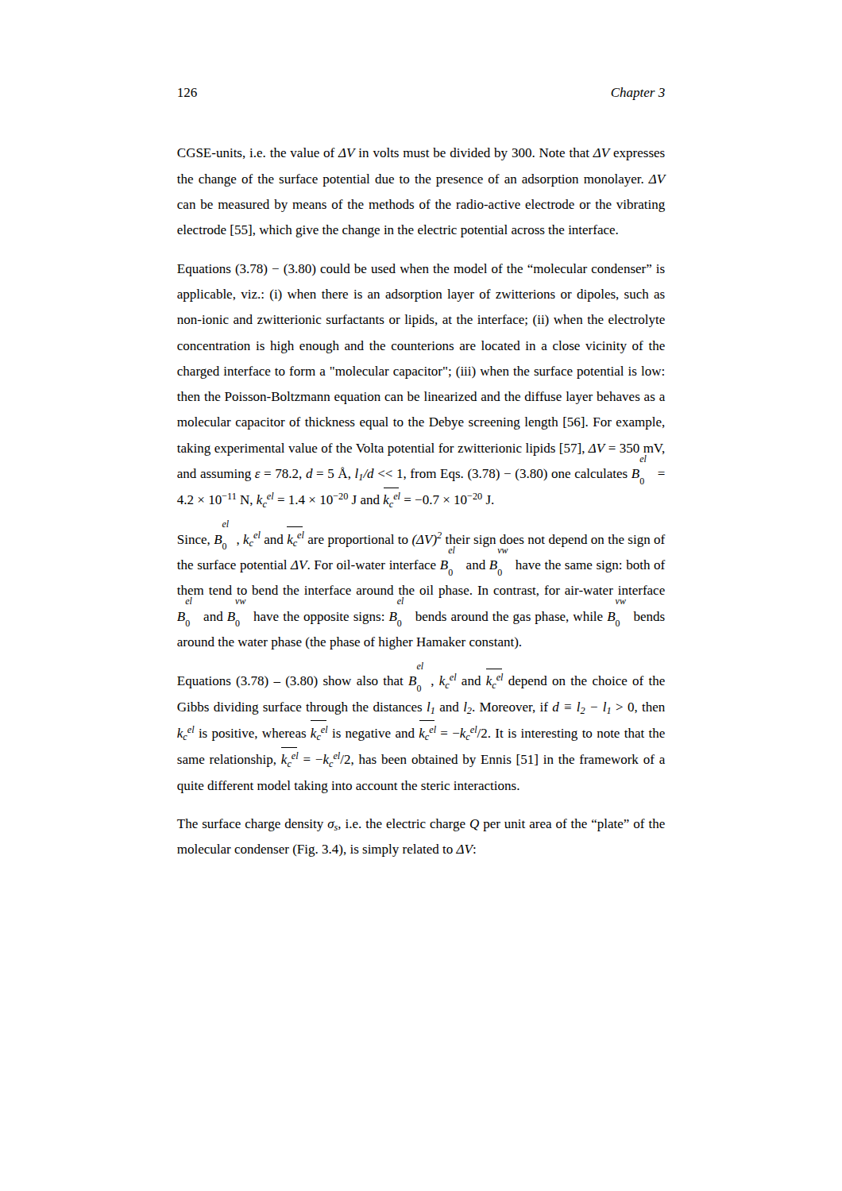126 Chapter 3
CGSE-units, i.e. the value of ΔV in volts must be divided by 300. Note that ΔV expresses the change of the surface potential due to the presence of an adsorption monolayer. ΔV can be measured by means of the methods of the radio-active electrode or the vibrating electrode [55], which give the change in the electric potential across the interface.
Equations (3.78) − (3.80) could be used when the model of the “molecular condenser” is applicable, viz.: (i) when there is an adsorption layer of zwitterions or dipoles, such as non-ionic and zwitterionic surfactants or lipids, at the interface; (ii) when the electrolyte concentration is high enough and the counterions are located in a close vicinity of the charged interface to form a "molecular capacitor"; (iii) when the surface potential is low: then the Poisson-Boltzmann equation can be linearized and the diffuse layer behaves as a molecular capacitor of thickness equal to the Debye screening length [56]. For example, taking experimental value of the Volta potential for zwitterionic lipids [57], ΔV = 350 mV, and assuming ε = 78.2, d = 5 Å, l1/d << 1, from Eqs. (3.78) − (3.80) one calculates Bel0 = 4.2 × 10−11 N, kcel = 1.4 × 10−20 J and kcel = −0.7 × 10−20 J.
Since, Bel0, kcel and kcel are proportional to (ΔV)2 their sign does not depend on the sign of the surface potential ΔV. For oil-water interface Bel0 and Bvw0 have the same sign: both of them tend to bend the interface around the oil phase. In contrast, for air-water interface Bel0 and Bvw0 have the opposite signs: Bel0 bends around the gas phase, while Bvw0 bends around the water phase (the phase of higher Hamaker constant).
Equations (3.78) – (3.80) show also that Bel0, kcel and kcel depend on the choice of the Gibbs dividing surface through the distances l1 and l2. Moreover, if d ≡ l2 − l1 > 0, then kcel is positive, whereas kcel is negative and kcel = −kcel/2. It is interesting to note that the same relationship, kcel = −kcel/2, has been obtained by Ennis [51] in the framework of a quite different model taking into account the steric interactions.
The surface charge density σs, i.e. the electric charge Q per unit area of the “plate” of the molecular condenser (Fig. 3.4), is simply related to ΔV: